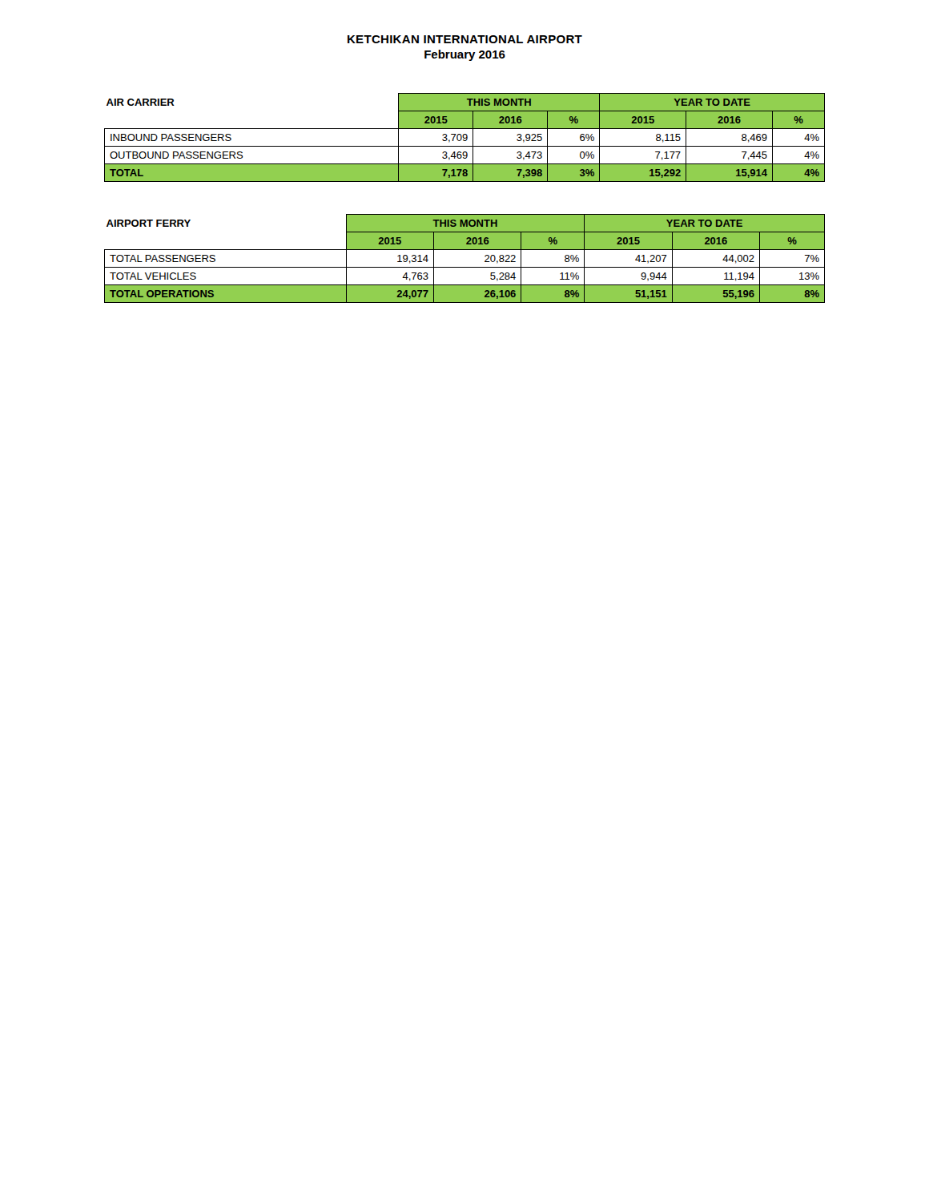KETCHIKAN INTERNATIONAL AIRPORT
February 2016
| AIR CARRIER | THIS MONTH | YEAR TO DATE |
| | 2015 | 2016 | % | 2015 | 2016 | % |
| INBOUND PASSENGERS | 3,709 | 3,925 | 6% | 8,115 | 8,469 | 4% |
| OUTBOUND PASSENGERS | 3,469 | 3,473 | 0% | 7,177 | 7,445 | 4% |
| TOTAL | 7,178 | 7,398 | 3% | 15,292 | 15,914 | 4% |
| AIRPORT FERRY | THIS MONTH | YEAR TO DATE |
| | 2015 | 2016 | % | 2015 | 2016 | % |
| TOTAL PASSENGERS | 19,314 | 20,822 | 8% | 41,207 | 44,002 | 7% |
| TOTAL VEHICLES | 4,763 | 5,284 | 11% | 9,944 | 11,194 | 13% |
| TOTAL OPERATIONS | 24,077 | 26,106 | 8% | 51,151 | 55,196 | 8% |